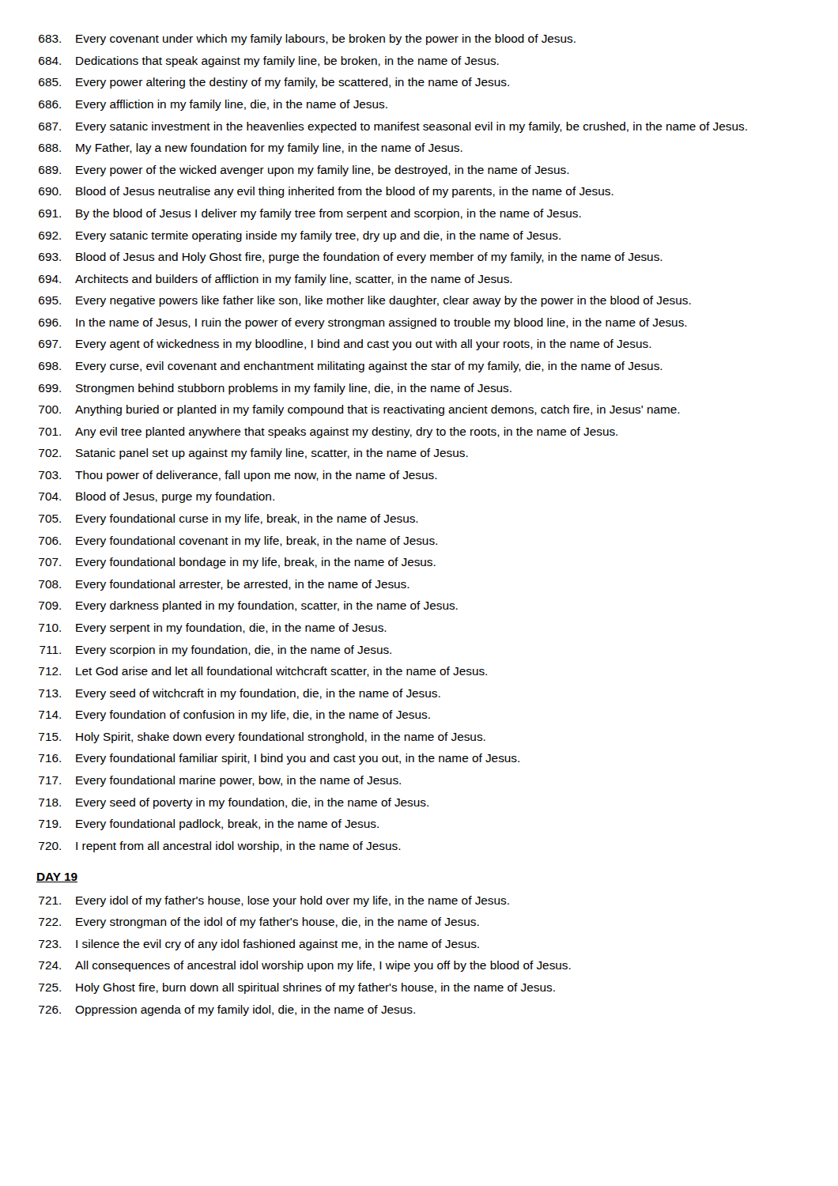683. Every covenant under which my family labours, be broken by the power in the blood of Jesus.
684. Dedications that speak against my family line, be broken, in the name of Jesus.
685. Every power altering the destiny of my family, be scattered, in the name of Jesus.
686. Every affliction in my family line, die, in the name of Jesus.
687. Every satanic investment in the heavenlies expected to manifest seasonal evil in my family, be crushed, in the name of Jesus.
688. My Father, lay a new foundation for my family line, in the name of Jesus.
689. Every power of the wicked avenger upon my family line, be destroyed, in the name of Jesus.
690. Blood of Jesus neutralise any evil thing inherited from the blood of my parents, in the name of Jesus.
691. By the blood of Jesus I deliver my family tree from serpent and scorpion, in the name of Jesus.
692. Every satanic termite operating inside my family tree, dry up and die, in the name of Jesus.
693. Blood of Jesus and Holy Ghost fire, purge the foundation of every member of my family, in the name of Jesus.
694. Architects and builders of affliction in my family line, scatter, in the name of Jesus.
695. Every negative powers like father like son, like mother like daughter, clear away by the power in the blood of Jesus.
696. In the name of Jesus, I ruin the power of every strongman assigned to trouble my blood line, in the name of Jesus.
697. Every agent of wickedness in my bloodline, I bind and cast you out with all your roots, in the name of Jesus.
698. Every curse, evil covenant and enchantment militating against the star of my family, die, in the name of Jesus.
699. Strongmen behind stubborn problems in my family line, die, in the name of Jesus.
700. Anything buried or planted in my family compound that is reactivating ancient demons, catch fire, in Jesus' name.
701. Any evil tree planted anywhere that speaks against my destiny, dry to the roots, in the name of Jesus.
702. Satanic panel set up against my family line, scatter, in the name of Jesus.
703. Thou power of deliverance, fall upon me now, in the name of Jesus.
704. Blood of Jesus, purge my foundation.
705. Every foundational curse in my life, break, in the name of Jesus.
706. Every foundational covenant in my life, break, in the name of Jesus.
707. Every foundational bondage in my life, break, in the name of Jesus.
708. Every foundational arrester, be arrested, in the name of Jesus.
709. Every darkness planted in my foundation, scatter, in the name of Jesus.
710. Every serpent in my foundation, die, in the name of Jesus.
711. Every scorpion in my foundation, die, in the name of Jesus.
712. Let God arise and let all foundational witchcraft scatter, in the name of Jesus.
713. Every seed of witchcraft in my foundation, die, in the name of Jesus.
714. Every foundation of confusion in my life, die, in the name of Jesus.
715. Holy Spirit, shake down every foundational stronghold, in the name of Jesus.
716. Every foundational familiar spirit, I bind you and cast you out, in the name of Jesus.
717. Every foundational marine power, bow, in the name of Jesus.
718. Every seed of poverty in my foundation, die, in the name of Jesus.
719. Every foundational padlock, break, in the name of Jesus.
720. I repent from all ancestral idol worship, in the name of Jesus.
DAY 19
721. Every idol of my father's house, lose your hold over my life, in the name of Jesus.
722. Every strongman of the idol of my father's house, die, in the name of Jesus.
723. I silence the evil cry of any idol fashioned against me, in the name of Jesus.
724. All consequences of ancestral idol worship upon my life, I wipe you off by the blood of Jesus.
725. Holy Ghost fire, burn down all spiritual shrines of my father's house, in the name of Jesus.
726. Oppression agenda of my family idol, die, in the name of Jesus.